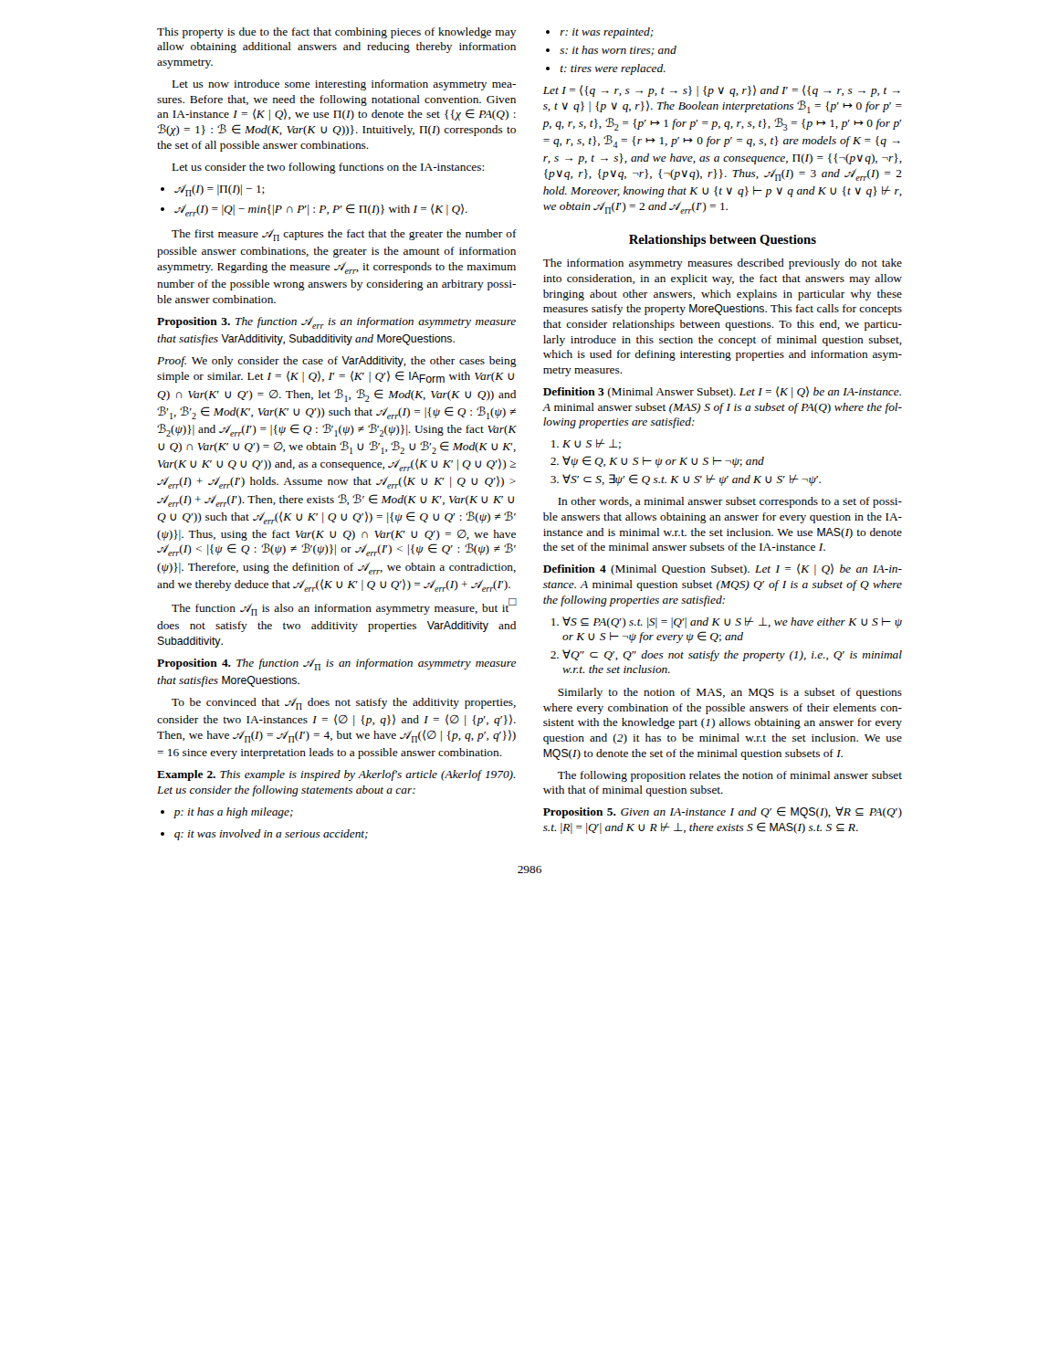This property is due to the fact that combining pieces of knowledge may allow obtaining additional answers and reducing thereby information asymmetry.
Let us now introduce some interesting information asymmetry measures. Before that, we need the following notational convention. Given an IA-instance I = ⟨K | Q⟩, we use Π(I) to denote the set {{χ ∈ PA(Q) : ℬ(χ) = 1} : ℬ ∈ Mod(K, Var(K ∪ Q))}. Intuitively, Π(I) corresponds to the set of all possible answer combinations.
Let us consider the two following functions on the IA-instances:
𝒜Π(I) = |Π(I)| − 1;
𝒜err(I) = |Q| − min{|P ∩ P′| : P, P′ ∈ Π(I)} with I = ⟨K | Q⟩.
The first measure 𝒜Π captures the fact that the greater the number of possible answer combinations, the greater is the amount of information asymmetry. Regarding the measure 𝒜err, it corresponds to the maximum number of the possible wrong answers by considering an arbitrary possible answer combination.
Proposition 3. The function 𝒜err is an information asymmetry measure that satisfies VarAdditivity, Subadditivity and MoreQuestions.
Proof. We only consider the case of VarAdditivity, the other cases being simple or similar. Let I = ⟨K | Q⟩, I′ = ⟨K′ | Q′⟩ ∈ IAForm with Var(K ∪ Q) ∩ Var(K′ ∪ Q′) = ∅. Then, let ℬ1, ℬ2 ∈ Mod(K, Var(K ∪ Q)) and ℬ′1, ℬ′2 ∈ Mod(K′, Var(K′ ∪ Q′)) such that 𝒜err(I) = |{ψ ∈ Q : ℬ1(ψ) ≠ ℬ2(ψ)}| and 𝒜err(I′) = |{ψ ∈ Q : ℬ′1(ψ) ≠ ℬ′2(ψ)}|. Using the fact Var(K ∪ Q) ∩ Var(K′ ∪ Q′) = ∅, we obtain ℬ1 ∪ ℬ′1, ℬ2 ∪ ℬ′2 ∈ Mod(K ∪ K′, Var(K ∪ K′ ∪ Q ∪ Q′)) and, as a consequence, 𝒜err(⟨K ∪ K′ | Q ∪ Q′⟩) ≥ 𝒜err(I) + 𝒜err(I′) holds. Assume now that 𝒜err(⟨K ∪ K′ | Q ∪ Q′⟩) > 𝒜err(I) + 𝒜err(I′). Then, there exists ℬ, ℬ′ ∈ Mod(K ∪ K′, Var(K ∪ K′ ∪ Q ∪ Q′)) such that 𝒜err(⟨K ∪ K′ | Q ∪ Q′⟩) = |{ψ ∈ Q ∪ Q′ : ℬ(ψ) ≠ ℬ′(ψ)}|. Thus, using the fact Var(K ∪ Q) ∩ Var(K′ ∪ Q′) = ∅, we have 𝒜err(I) < |{ψ ∈ Q : ℬ(ψ) ≠ ℬ′(ψ)}| or 𝒜err(I′) < |{ψ ∈ Q′ : ℬ(ψ) ≠ ℬ′(ψ)}|. Therefore, using the definition of 𝒜err, we obtain a contradiction, and we thereby deduce that 𝒜err(⟨K ∪ K′ | Q ∪ Q′⟩) = 𝒜err(I) + 𝒜err(I′). □
The function 𝒜Π is also an information asymmetry measure, but it does not satisfy the two additivity properties VarAdditivity and Subadditivity.
Proposition 4. The function 𝒜Π is an information asymmetry measure that satisfies MoreQuestions.
To be convinced that 𝒜Π does not satisfy the additivity properties, consider the two IA-instances I = ⟨∅ | {p, q}⟩ and I = ⟨∅ | {p′, q′}⟩. Then, we have 𝒜Π(I) = 𝒜Π(I′) = 4, but we have 𝒜Π(⟨∅ | {p, q, p′, q′}⟩) = 16 since every interpretation leads to a possible answer combination.
Example 2. This example is inspired by Akerlof's article (Akerlof 1970). Let us consider the following statements about a car:
p: it has a high mileage;
q: it was involved in a serious accident;
r: it was repainted;
s: it has worn tires; and
t: tires were replaced.
Let I = ⟨{q → r, s → p, t → s} | {p ∨ q, r}⟩ and I′ = ⟨{q → r, s → p, t → s, t ∨ q} | {p ∨ q, r}⟩. The Boolean interpretations ℬ1 = {p′ ↦ 0 for p′ = p, q, r, s, t}, ℬ2 = {p′ ↦ 1 for p′ = p, q, r, s, t}, ℬ3 = {p ↦ 1, p′ ↦ 0 for p′ = q, r, s, t}, ℬ4 = {r ↦ 1, p′ ↦ 0 for p′ = q, s, t} are models of K = {q → r, s → p, t → s}, and we have, as a consequence, Π(I) = {{¬(p∨q), ¬r}, {p∨q, r}, {p∨q, ¬r}, {¬(p∨q), r}}. Thus, 𝒜Π(I) = 3 and 𝒜err(I) = 2 hold. Moreover, knowing that K ∪ {t ∨ q} ⊢ p ∨ q and K ∪ {t ∨ q} ⊬ r, we obtain 𝒜Π(I′) = 2 and 𝒜err(I′) = 1.
Relationships between Questions
The information asymmetry measures described previously do not take into consideration, in an explicit way, the fact that answers may allow bringing about other answers, which explains in particular why these measures satisfy the property MoreQuestions. This fact calls for concepts that consider relationships between questions. To this end, we particularly introduce in this section the concept of minimal question subset, which is used for defining interesting properties and information asymmetry measures.
Definition 3 (Minimal Answer Subset). Let I = ⟨K | Q⟩ be an IA-instance. A minimal answer subset (MAS) S of I is a subset of PA(Q) where the following properties are satisfied:
K ∪ S ⊬ ⊥;
∀ψ ∈ Q, K ∪ S ⊢ ψ or K ∪ S ⊢ ¬ψ; and
∀S′ ⊂ S, ∃ψ′ ∈ Q s.t. K ∪ S′ ⊬ ψ′ and K ∪ S′ ⊬ ¬ψ′.
In other words, a minimal answer subset corresponds to a set of possible answers that allows obtaining an answer for every question in the IA-instance and is minimal w.r.t. the set inclusion. We use MAS(I) to denote the set of the minimal answer subsets of the IA-instance I.
Definition 4 (Minimal Question Subset). Let I = ⟨K | Q⟩ be an IA-instance. A minimal question subset (MQS) Q′ of I is a subset of Q where the following properties are satisfied:
∀S ⊆ PA(Q′) s.t. |S| = |Q′| and K ∪ S ⊬ ⊥, we have either K ∪ S ⊢ ψ or K ∪ S ⊢ ¬ψ for every ψ ∈ Q; and
∀Q″ ⊂ Q′, Q″ does not satisfy the property (1), i.e., Q′ is minimal w.r.t. the set inclusion.
Similarly to the notion of MAS, an MQS is a subset of questions where every combination of the possible answers of their elements consistent with the knowledge part (1) allows obtaining an answer for every question and (2) it has to be minimal w.r.t the set inclusion. We use MQS(I) to denote the set of the minimal question subsets of I.
The following proposition relates the notion of minimal answer subset with that of minimal question subset.
Proposition 5. Given an IA-instance I and Q′ ∈ MQS(I), ∀R ⊆ PA(Q′) s.t. |R| = |Q′| and K ∪ R ⊬ ⊥, there exists S ∈ MAS(I) s.t. S ⊆ R.
2986